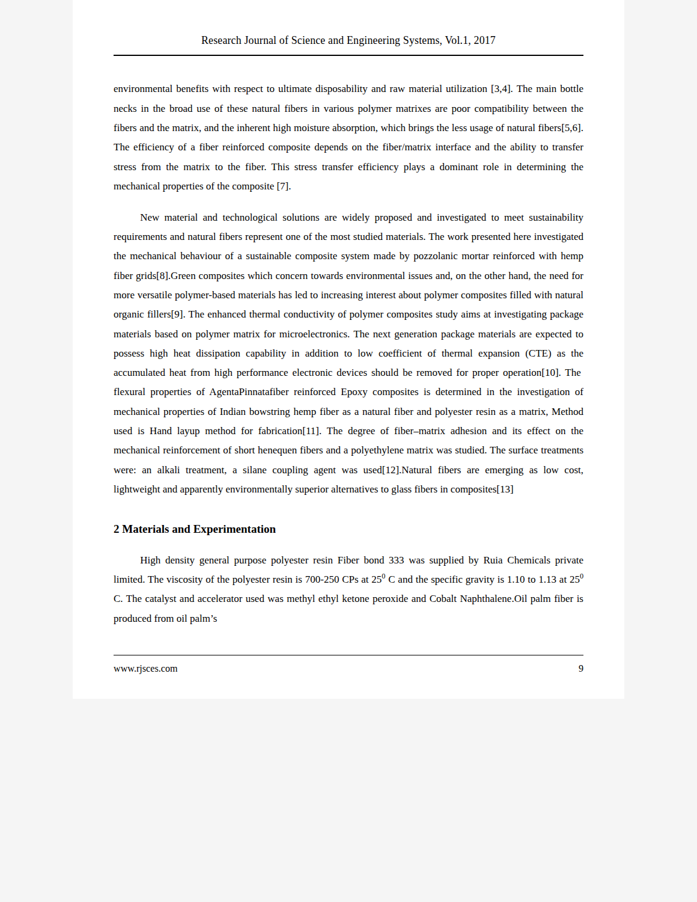Research Journal of Science and Engineering Systems, Vol.1, 2017
environmental benefits with respect to ultimate disposability and raw material utilization [3,4]. The main bottle necks in the broad use of these natural fibers in various polymer matrixes are poor compatibility between the fibers and the matrix, and the inherent high moisture absorption, which brings the less usage of natural fibers[5,6]. The efficiency of a fiber reinforced composite depends on the fiber/matrix interface and the ability to transfer stress from the matrix to the fiber. This stress transfer efficiency plays a dominant role in determining the mechanical properties of the composite [7].
New material and technological solutions are widely proposed and investigated to meet sustainability requirements and natural fibers represent one of the most studied materials. The work presented here investigated the mechanical behaviour of a sustainable composite system made by pozzolanic mortar reinforced with hemp fiber grids[8].Green composites which concern towards environmental issues and, on the other hand, the need for more versatile polymer-based materials has led to increasing interest about polymer composites filled with natural organic fillers[9]. The enhanced thermal conductivity of polymer composites study aims at investigating package materials based on polymer matrix for microelectronics. The next generation package materials are expected to possess high heat dissipation capability in addition to low coefficient of thermal expansion (CTE) as the accumulated heat from high performance electronic devices should be removed for proper operation[10]. The flexural properties of AgentaPinnatafiber reinforced Epoxy composites is determined in the investigation of mechanical properties of Indian bowstring hemp fiber as a natural fiber and polyester resin as a matrix, Method used is Hand layup method for fabrication[11]. The degree of fiber–matrix adhesion and its effect on the mechanical reinforcement of short henequen fibers and a polyethylene matrix was studied. The surface treatments were: an alkali treatment, a silane coupling agent was used[12].Natural fibers are emerging as low cost, lightweight and apparently environmentally superior alternatives to glass fibers in composites[13]
2 Materials and Experimentation
High density general purpose polyester resin Fiber bond 333 was supplied by Ruia Chemicals private limited. The viscosity of the polyester resin is 700-250 CPs at 250 C and the specific gravity is 1.10 to 1.13 at 250 C. The catalyst and accelerator used was methyl ethyl ketone peroxide and Cobalt Naphthalene.Oil palm fiber is produced from oil palm’s
www.rjsces.com 9